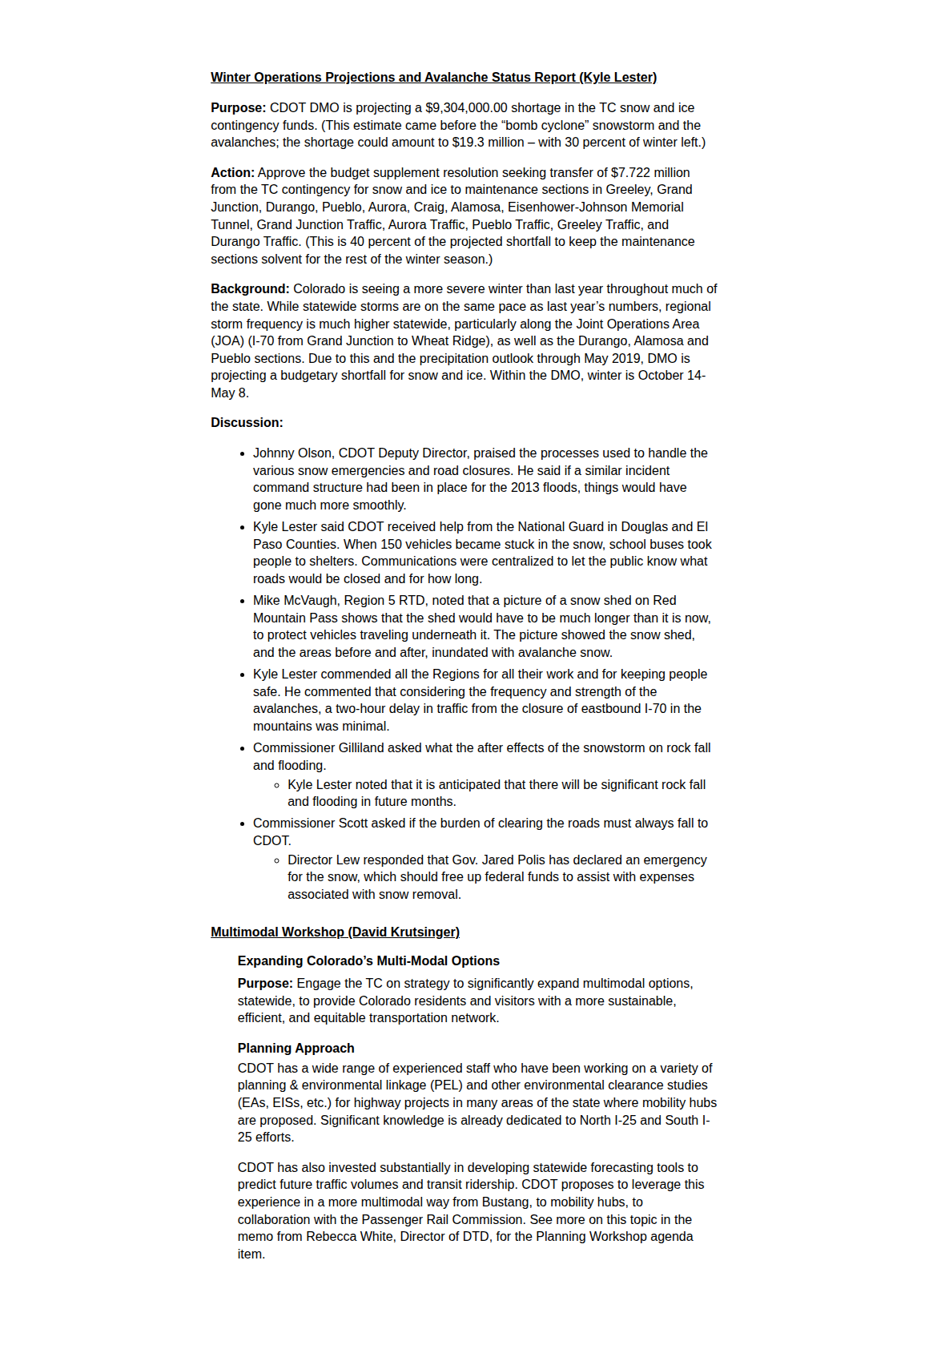Winter Operations Projections and Avalanche Status Report (Kyle Lester)
Purpose: CDOT DMO is projecting a $9,304,000.00 shortage in the TC snow and ice contingency funds. (This estimate came before the “bomb cyclone” snowstorm and the avalanches; the shortage could amount to $19.3 million – with 30 percent of winter left.)
Action: Approve the budget supplement resolution seeking transfer of $7.722 million from the TC contingency for snow and ice to maintenance sections in Greeley, Grand Junction, Durango, Pueblo, Aurora, Craig, Alamosa, Eisenhower-Johnson Memorial Tunnel, Grand Junction Traffic, Aurora Traffic, Pueblo Traffic, Greeley Traffic, and Durango Traffic. (This is 40 percent of the projected shortfall to keep the maintenance sections solvent for the rest of the winter season.)
Background: Colorado is seeing a more severe winter than last year throughout much of the state. While statewide storms are on the same pace as last year’s numbers, regional storm frequency is much higher statewide, particularly along the Joint Operations Area (JOA) (I-70 from Grand Junction to Wheat Ridge), as well as the Durango, Alamosa and Pueblo sections. Due to this and the precipitation outlook through May 2019, DMO is projecting a budgetary shortfall for snow and ice. Within the DMO, winter is October 14-May 8.
Discussion:
Johnny Olson, CDOT Deputy Director, praised the processes used to handle the various snow emergencies and road closures. He said if a similar incident command structure had been in place for the 2013 floods, things would have gone much more smoothly.
Kyle Lester said CDOT received help from the National Guard in Douglas and El Paso Counties. When 150 vehicles became stuck in the snow, school buses took people to shelters. Communications were centralized to let the public know what roads would be closed and for how long.
Mike McVaugh, Region 5 RTD, noted that a picture of a snow shed on Red Mountain Pass shows that the shed would have to be much longer than it is now, to protect vehicles traveling underneath it. The picture showed the snow shed, and the areas before and after, inundated with avalanche snow.
Kyle Lester commended all the Regions for all their work and for keeping people safe. He commented that considering the frequency and strength of the avalanches, a two-hour delay in traffic from the closure of eastbound I-70 in the mountains was minimal.
Commissioner Gilliland asked what the after effects of the snowstorm on rock fall and flooding.
Kyle Lester noted that it is anticipated that there will be significant rock fall and flooding in future months.
Commissioner Scott asked if the burden of clearing the roads must always fall to CDOT.
Director Lew responded that Gov. Jared Polis has declared an emergency for the snow, which should free up federal funds to assist with expenses associated with snow removal.
Multimodal Workshop (David Krutsinger)
Expanding Colorado’s Multi-Modal Options
Purpose: Engage the TC on strategy to significantly expand multimodal options, statewide, to provide Colorado residents and visitors with a more sustainable, efficient, and equitable transportation network.
Planning Approach
CDOT has a wide range of experienced staff who have been working on a variety of planning & environmental linkage (PEL) and other environmental clearance studies (EAs, EISs, etc.) for highway projects in many areas of the state where mobility hubs are proposed. Significant knowledge is already dedicated to North I-25 and South I-25 efforts.
CDOT has also invested substantially in developing statewide forecasting tools to predict future traffic volumes and transit ridership. CDOT proposes to leverage this experience in a more multimodal way from Bustang, to mobility hubs, to collaboration with the Passenger Rail Commission. See more on this topic in the memo from Rebecca White, Director of DTD, for the Planning Workshop agenda item.